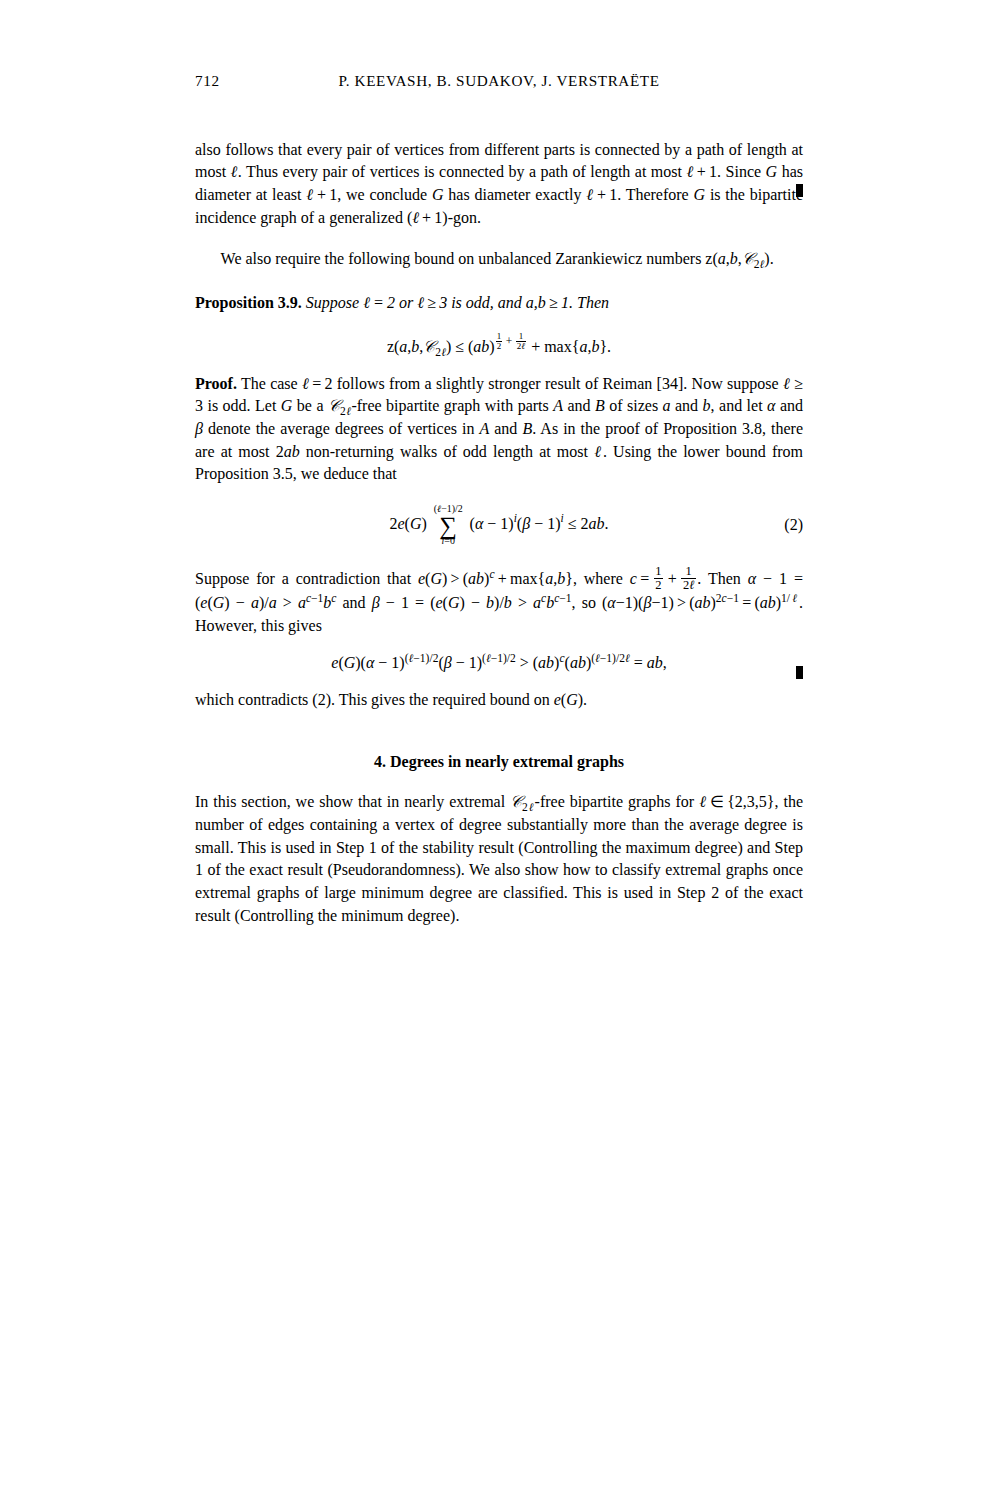712 P. KEEVASH, B. SUDAKOV, J. VERSTRAËTE
also follows that every pair of vertices from different parts is connected by a path of length at most ℓ. Thus every pair of vertices is connected by a path of length at most ℓ + 1. Since G has diameter at least ℓ + 1, we conclude G has diameter exactly ℓ + 1. Therefore G is the bipartite incidence graph of a generalized (ℓ + 1)-gon.
We also require the following bound on unbalanced Zarankiewicz numbers z(a,b,𝒞2ℓ).
Proposition 3.9. Suppose ℓ = 2 or ℓ ≥ 3 is odd, and a,b ≥ 1. Then
z(a,b,𝒞2ℓ) ≤ (ab)12 + 12ℓ + max{a,b}.
Proof. The case ℓ = 2 follows from a slightly stronger result of Reiman [34]. Now suppose ℓ ≥ 3 is odd. Let G be a 𝒞2ℓ-free bipartite graph with parts A and B of sizes a and b, and let α and β denote the average degrees of vertices in A and B. As in the proof of Proposition 3.8, there are at most 2ab non-returning walks of odd length at most ℓ. Using the lower bound from Proposition 3.5, we deduce that
2e(G) (ℓ−1)/2 ∑ i=0 (α − 1)i(β − 1)i ≤ 2ab. (2)
Suppose for a contradiction that e(G) > (ab)c + max{a,b}, where c = 12 + 12ℓ. Then α − 1 = (e(G) − a)/a > ac−1bc and β − 1 = (e(G) − b)/b > acbc−1, so (α−1)(β−1) > (ab)2c−1 = (ab)1/ℓ. However, this gives
e(G)(α − 1)(ℓ−1)/2(β − 1)(ℓ−1)/2 > (ab)c(ab)(ℓ−1)/2ℓ = ab,
which contradicts (2). This gives the required bound on e(G).
4. Degrees in nearly extremal graphs
In this section, we show that in nearly extremal 𝒞2ℓ-free bipartite graphs for ℓ ∈ {2,3,5}, the number of edges containing a vertex of degree substantially more than the average degree is small. This is used in Step 1 of the stability result (Controlling the maximum degree) and Step 1 of the exact result (Pseudorandomness). We also show how to classify extremal graphs once extremal graphs of large minimum degree are classified. This is used in Step 2 of the exact result (Controlling the minimum degree).